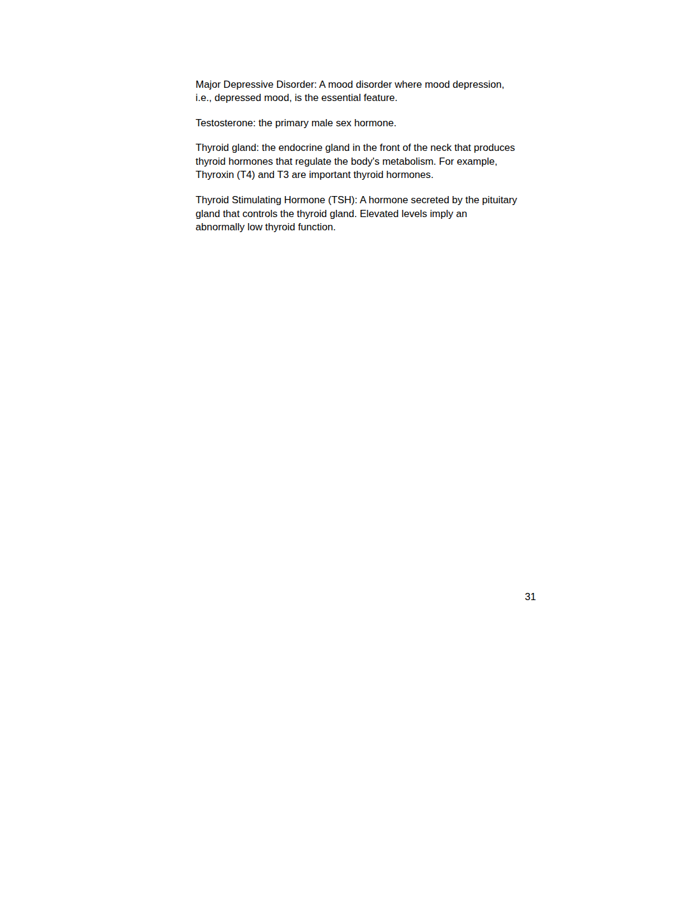Major Depressive Disorder: A mood disorder where mood depression, i.e., depressed mood, is the essential feature.
Testosterone: the primary male sex hormone.
Thyroid gland: the endocrine gland in the front of the neck that produces thyroid hormones that regulate the body's metabolism. For example, Thyroxin (T4) and T3 are important thyroid hormones.
Thyroid Stimulating Hormone (TSH): A hormone secreted by the pituitary gland that controls the thyroid gland. Elevated levels imply an abnormally low thyroid function.
31